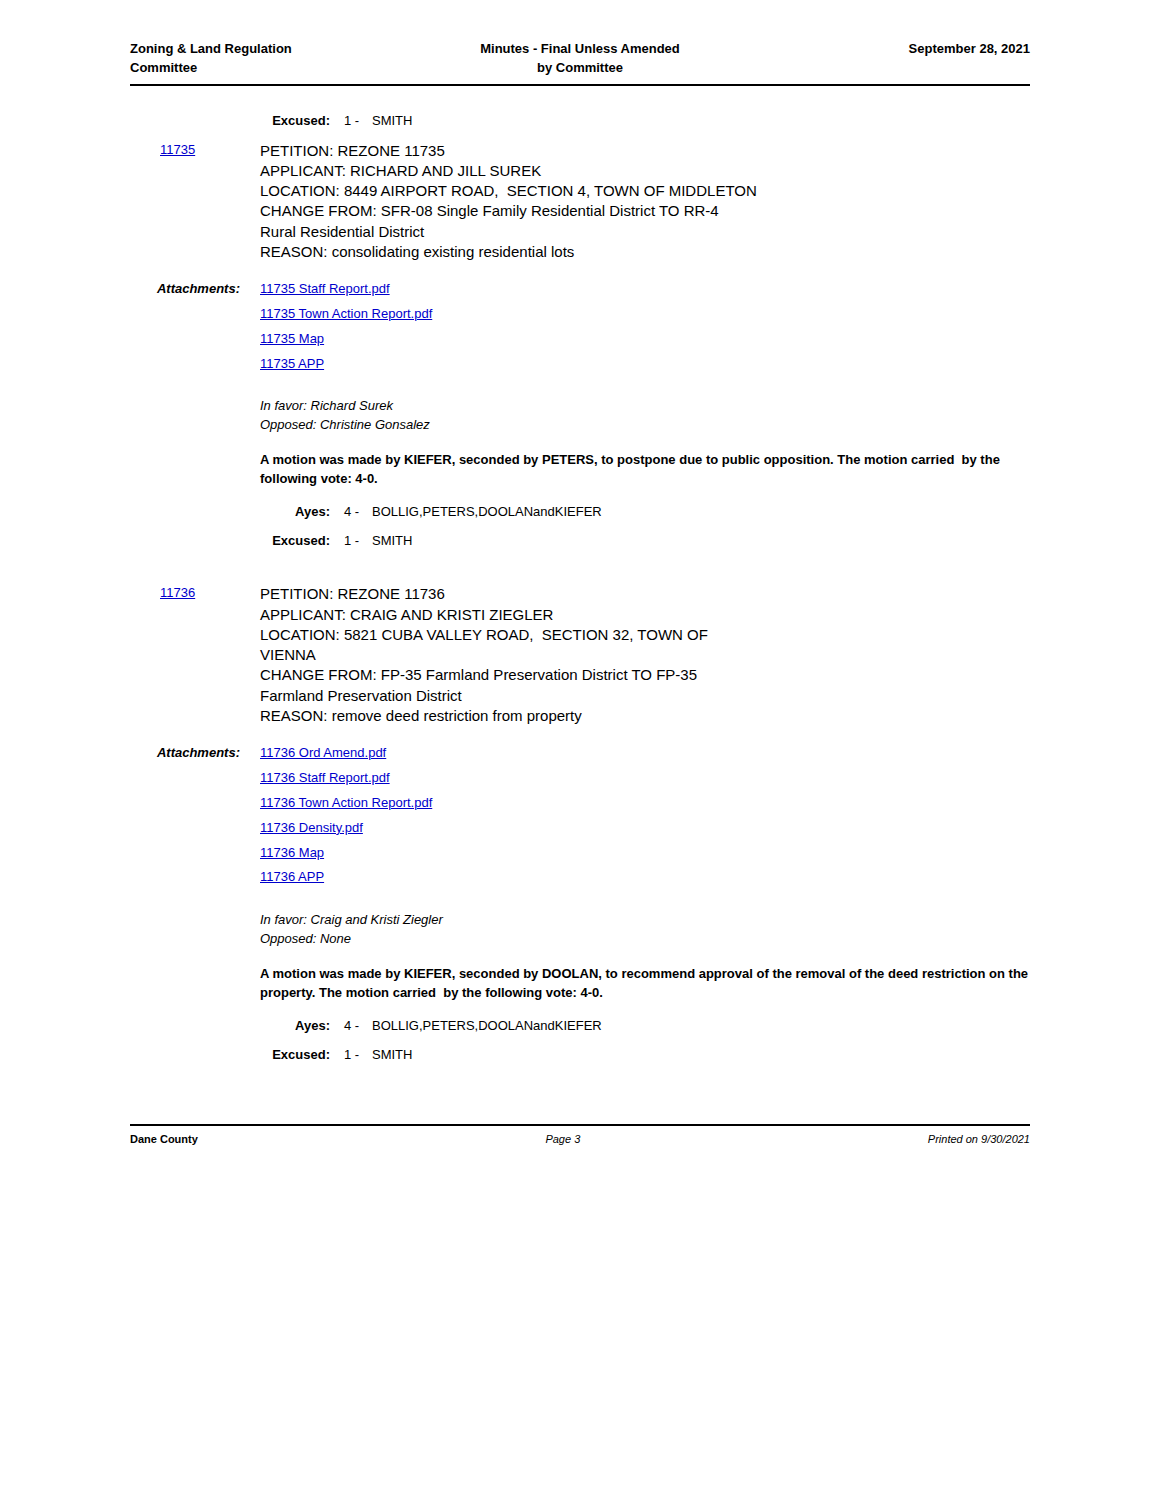Zoning & Land Regulation
Committee
Minutes - Final Unless Amended
by Committee
September 28, 2021
Excused:
1 -
SMITH
11735
PETITION: REZONE 11735
APPLICANT: RICHARD AND JILL SUREK
LOCATION: 8449 AIRPORT ROAD, SECTION 4, TOWN OF MIDDLETON
CHANGE FROM: SFR-08 Single Family Residential District TO RR-4
Rural Residential District
REASON: consolidating existing residential lots
Attachments:
11735 Staff Report.pdf 11735 Town Action Report.pdf 11735 Map 11735 APP
In favor: Richard Surek
Opposed: Christine Gonsalez
A motion was made by KIEFER, seconded by PETERS, to postpone due to public opposition. The motion carried by the following vote: 4-0.
Ayes:
4 -
BOLLIG,PETERS,DOOLANandKIEFER
Excused:
1 -
SMITH
11736
PETITION: REZONE 11736
APPLICANT: CRAIG AND KRISTI ZIEGLER
LOCATION: 5821 CUBA VALLEY ROAD, SECTION 32, TOWN OF
VIENNA
CHANGE FROM: FP-35 Farmland Preservation District TO FP-35
Farmland Preservation District
REASON: remove deed restriction from property
Attachments:
11736 Ord Amend.pdf 11736 Staff Report.pdf 11736 Town Action Report.pdf 11736 Density.pdf 11736 Map 11736 APP
In favor: Craig and Kristi Ziegler
Opposed: None
A motion was made by KIEFER, seconded by DOOLAN, to recommend approval of the removal of the deed restriction on the property. The motion carried by the following vote: 4-0.
Ayes:
4 -
BOLLIG,PETERS,DOOLANandKIEFER
Excused:
1 -
SMITH
Dane County
Page 3
Printed on 9/30/2021